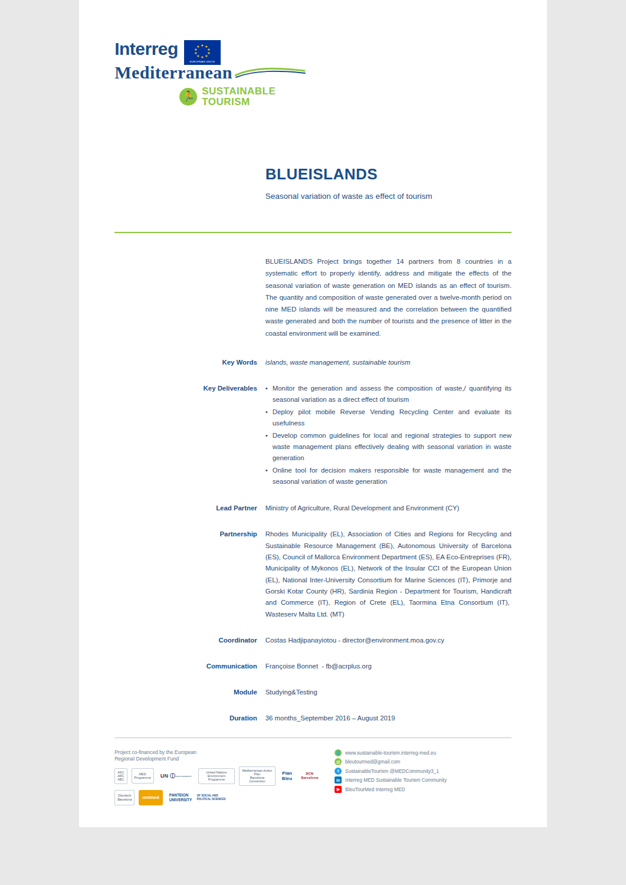Interreg
★ ★ ★ ★ ★ ★ ★ ★ ★ ★
European Union
Mediterranean
🏃
SUSTAINABLE
TOURISM
BLUEISLANDS
Seasonal variation of waste as effect of tourism
BLUEISLANDS Project brings together 14 partners from 8 countries in a systematic effort to properly identify, address and mitigate the effects of the seasonal variation of waste generation on MED islands as an effect of tourism. The quantity and composition of waste generated over a twelve-month period on nine MED islands will be measured and the correlation between the quantified waste generated and both the number of tourists and the presence of litter in the coastal environment will be examined.
Key Words
islands, waste management, sustainable tourism
Key Deliverables
Monitor the generation and assess the composition of waste,/ quantifying its seasonal variation as a direct effect of tourism
Deploy pilot mobile Reverse Vending Recycling Center and evaluate its usefulness
Develop common guidelines for local and regional strategies to support new waste management plans effectively dealing with seasonal variation in waste generation
Online tool for decision makers responsible for waste management and the seasonal variation of waste generation
Lead Partner
Ministry of Agriculture, Rural Development and Environment (CY)
Partnership
Rhodes Municipality (EL), Association of Cities and Regions for Recycling and Sustainable Resource Management (BE), Autonomous University of Barcelona (ES), Council of Mallorca Environment Department (ES), EA Eco-Entreprises (FR), Municipality of Mykonos (EL), Network of the Insular CCI of the European Union (EL), National Inter-University Consortium for Marine Sciences (IT), Primorje and Gorski Kotar County (HR), Sardinia Region - Department for Tourism, Handicraft and Commerce (IT), Region of Crete (EL), Taormina Etna Consortium (IT), Wasteserv Malta Ltd. (MT)
Coordinator
Costas Hadjipanayiotou - director@environment.moa.gov.cy
Communication
Françoise Bonnet - fb@acrplus.org
Module
Studying&Testing
Duration
36 months_September 2016 – August 2019
Project co-financed by the European
Regional Development Fund
ASC
ARC
ABC
MED
Programme
UN ⓘ
environment
United Nations
Environment Programme
Mediterranean Action Plan
Barcelona Convention
Plan
Bleu
BCN
Barcelona
Diputació
Barcelona
unimed
PANTEION UNIVERSITY
OF SOCIAL AND POLITICAL SCIENCES
🌐www.sustainable-tourism.interreg-med.eu
@bleutourmed@gmail.com
tSustainableTourism @MEDCommunity3_1
in Interreg MED Sustainable Tourism Community
▶BleuTourMed Interreg MED